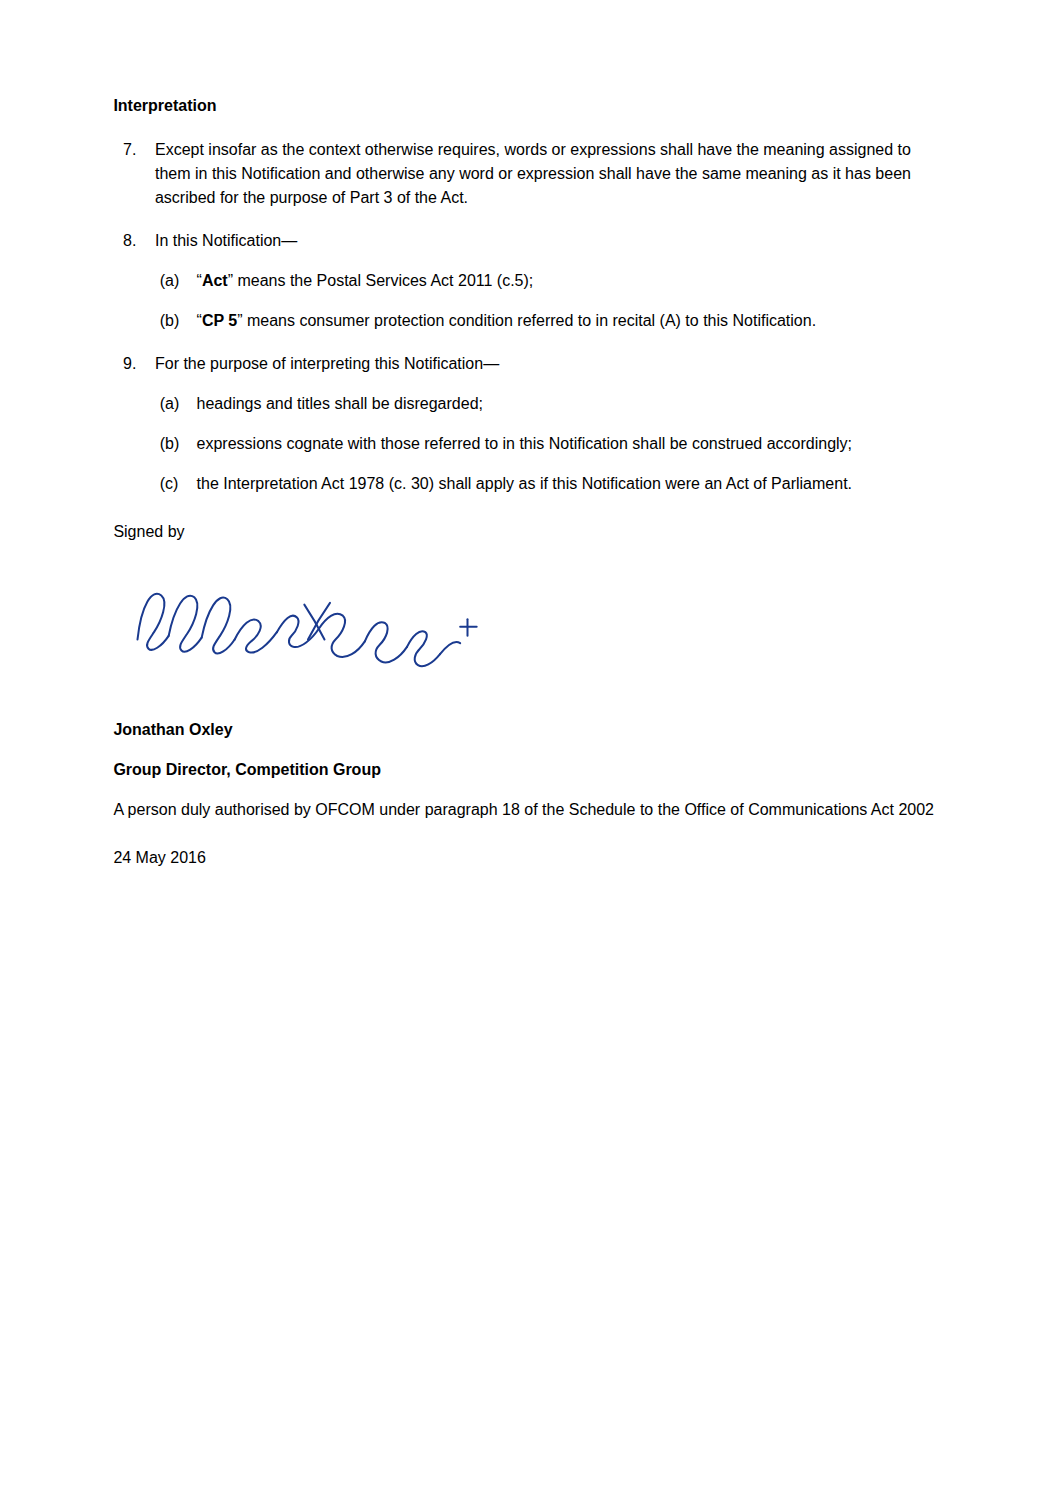Interpretation
Except insofar as the context otherwise requires, words or expressions shall have the meaning assigned to them in this Notification and otherwise any word or expression shall have the same meaning as it has been ascribed for the purpose of Part 3 of the Act.
In this Notification—
“Act” means the Postal Services Act 2011 (c.5);
“CP 5” means consumer protection condition referred to in recital (A) to this Notification.
For the purpose of interpreting this Notification—
headings and titles shall be disregarded;
expressions cognate with those referred to in this Notification shall be construed accordingly;
the Interpretation Act 1978 (c. 30) shall apply as if this Notification were an Act of Parliament.
Signed by
Jonathan Oxley
Group Director, Competition Group
A person duly authorised by OFCOM under paragraph 18 of the Schedule to the Office of Communications Act 2002
24 May 2016